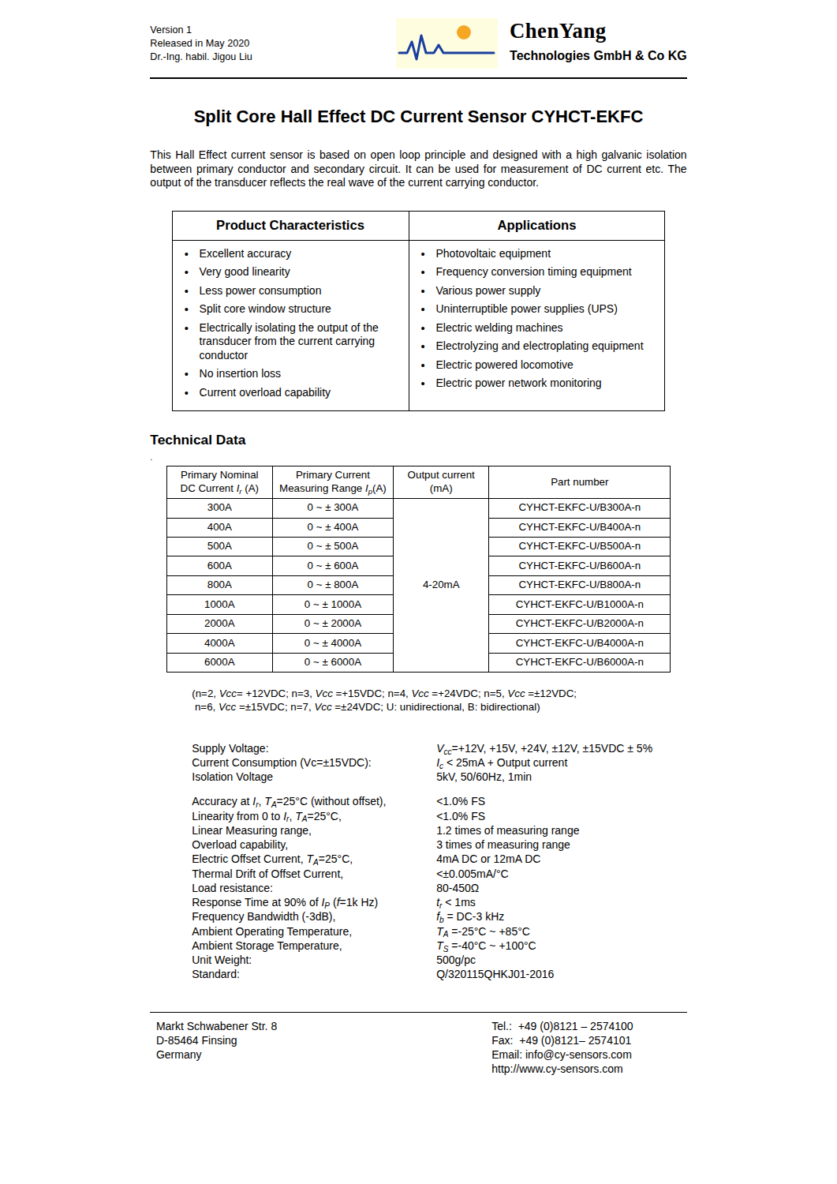Version 1
Released in May 2020
Dr.-Ing. habil. Jigou Liu
ChenYang
Technologies GmbH & Co KG
Split Core Hall Effect DC Current Sensor CYHCT-EKFC
This Hall Effect current sensor is based on open loop principle and designed with a high galvanic isolation between primary conductor and secondary circuit. It can be used for measurement of DC current etc. The output of the transducer reflects the real wave of the current carrying conductor.
| Product Characteristics | Applications |
| --- | --- |
| Excellent accuracy Very good linearity Less power consumption Split core window structure Electrically isolating the output of the transducer from the current carrying conductor No insertion loss Current overload capability | Photovoltaic equipment Frequency conversion timing equipment Various power supply Uninterruptible power supplies (UPS) Electric welding machines Electrolyzing and electroplating equipment Electric powered locomotive Electric power network monitoring |
Technical Data
.
| Primary Nominal DC Current I r (A) | Primary Current Measuring Range I p (A) | Output current (mA) | Part number |
| --- | --- | --- | --- |
| 300A | 0 ~ ± 300A | 4-20mA | CYHCT-EKFC-U/B300A-n |
| 400A | 0 ~ ± 400A | CYHCT-EKFC-U/B400A-n |
| 500A | 0 ~ ± 500A | CYHCT-EKFC-U/B500A-n |
| 600A | 0 ~ ± 600A | CYHCT-EKFC-U/B600A-n |
| 800A | 0 ~ ± 800A | CYHCT-EKFC-U/B800A-n |
| 1000A | 0 ~ ± 1000A | CYHCT-EKFC-U/B1000A-n |
| 2000A | 0 ~ ± 2000A | CYHCT-EKFC-U/B2000A-n |
| 4000A | 0 ~ ± 4000A | CYHCT-EKFC-U/B4000A-n |
| 6000A | 0 ~ ± 6000A | CYHCT-EKFC-U/B6000A-n |
(n=2, Vcc= +12VDC; n=3, Vcc =+15VDC; n=4, Vcc =+24VDC; n=5, Vcc =±12VDC;
n=6, Vcc =±15VDC; n=7, Vcc =±24VDC; U: unidirectional, B: bidirectional)
| Supply Voltage: | V cc =+12V, +15V, +24V, ±12V, ±15VDC ± 5% |
| Current Consumption (Vc=±15VDC): | I c < 25mA + Output current |
| Isolation Voltage | 5kV, 50/60Hz, 1min |
| Accuracy at I r , T A =25°C (without offset), | <1.0% FS |
| Linearity from 0 to I r , T A =25°C, | <1.0% FS |
| Linear Measuring range, | 1.2 times of measuring range |
| Overload capability, | 3 times of measuring range |
| Electric Offset Current, T A =25°C, | 4mA DC or 12mA DC |
| Thermal Drift of Offset Current, | <±0.005mA/°C |
| Load resistance: | 80-450Ω |
| Response Time at 90% of I P ( f =1k Hz) | t r < 1ms |
| Frequency Bandwidth (-3dB), | f b = DC-3 kHz |
| Ambient Operating Temperature, | T A =-25°C ~ +85°C |
| Ambient Storage Temperature, | T S =-40°C ~ +100°C |
| Unit Weight: | 500g/pc |
| Standard: | Q/320115QHKJ01-2016 |
Markt Schwabener Str. 8
D-85464 Finsing
Germany
Tel.: +49 (0)8121 – 2574100
Fax: +49 (0)8121– 2574101
Email: info@cy-sensors.com
http://www.cy-sensors.com